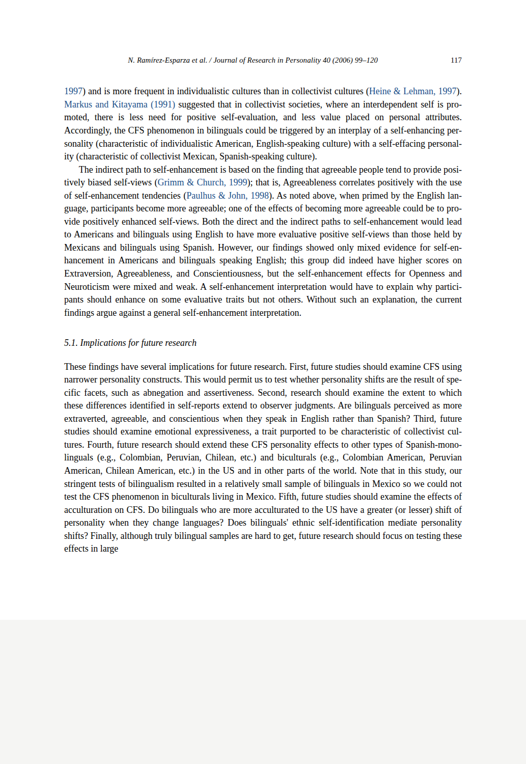N. Ramírez-Esparza et al. / Journal of Research in Personality 40 (2006) 99–120 117
1997) and is more frequent in individualistic cultures than in collectivist cultures (Heine & Lehman, 1997). Markus and Kitayama (1991) suggested that in collectivist societies, where an interdependent self is promoted, there is less need for positive self-evaluation, and less value placed on personal attributes. Accordingly, the CFS phenomenon in bilinguals could be triggered by an interplay of a self-enhancing personality (characteristic of individualistic American, English-speaking culture) with a self-effacing personality (characteristic of collectivist Mexican, Spanish-speaking culture).
The indirect path to self-enhancement is based on the finding that agreeable people tend to provide positively biased self-views (Grimm & Church, 1999); that is, Agreeableness correlates positively with the use of self-enhancement tendencies (Paulhus & John, 1998). As noted above, when primed by the English language, participants become more agreeable; one of the effects of becoming more agreeable could be to provide positively enhanced self-views. Both the direct and the indirect paths to self-enhancement would lead to Americans and bilinguals using English to have more evaluative positive self-views than those held by Mexicans and bilinguals using Spanish. However, our findings showed only mixed evidence for self-enhancement in Americans and bilinguals speaking English; this group did indeed have higher scores on Extraversion, Agreeableness, and Conscientiousness, but the self-enhancement effects for Openness and Neuroticism were mixed and weak. A self-enhancement interpretation would have to explain why participants should enhance on some evaluative traits but not others. Without such an explanation, the current findings argue against a general self-enhancement interpretation.
5.1. Implications for future research
These findings have several implications for future research. First, future studies should examine CFS using narrower personality constructs. This would permit us to test whether personality shifts are the result of specific facets, such as abnegation and assertiveness. Second, research should examine the extent to which these differences identified in self-reports extend to observer judgments. Are bilinguals perceived as more extraverted, agreeable, and conscientious when they speak in English rather than Spanish? Third, future studies should examine emotional expressiveness, a trait purported to be characteristic of collectivist cultures. Fourth, future research should extend these CFS personality effects to other types of Spanish-monolinguals (e.g., Colombian, Peruvian, Chilean, etc.) and biculturals (e.g., Colombian American, Peruvian American, Chilean American, etc.) in the US and in other parts of the world. Note that in this study, our stringent tests of bilingualism resulted in a relatively small sample of bilinguals in Mexico so we could not test the CFS phenomenon in biculturals living in Mexico. Fifth, future studies should examine the effects of acculturation on CFS. Do bilinguals who are more acculturated to the US have a greater (or lesser) shift of personality when they change languages? Does bilinguals' ethnic self-identification mediate personality shifts? Finally, although truly bilingual samples are hard to get, future research should focus on testing these effects in large